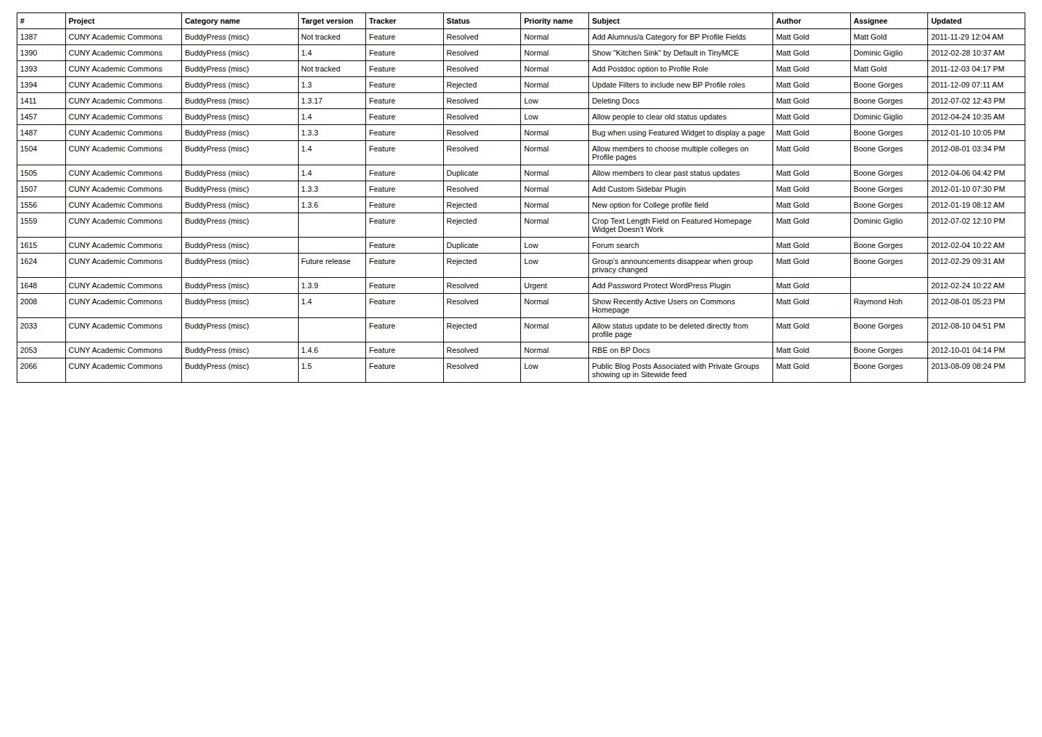Issue tracker export
| # | Project | Category name | Target version | Tracker | Status | Priority name | Subject | Author | Assignee | Updated |
| --- | --- | --- | --- | --- | --- | --- | --- | --- | --- | --- |
| 1387 | CUNY Academic Commons | BuddyPress (misc) | Not tracked | Feature | Resolved | Normal | Add Alumnus/a Category for BP Profile Fields | Matt Gold | Matt Gold | 2011-11-29 12:04 AM |
| 1390 | CUNY Academic Commons | BuddyPress (misc) | 1.4 | Feature | Resolved | Normal | Show "Kitchen Sink" by Default in TinyMCE | Matt Gold | Dominic Giglio | 2012-02-28 10:37 AM |
| 1393 | CUNY Academic Commons | BuddyPress (misc) | Not tracked | Feature | Resolved | Normal | Add Postdoc option to Profile Role | Matt Gold | Matt Gold | 2011-12-03 04:17 PM |
| 1394 | CUNY Academic Commons | BuddyPress (misc) | 1.3 | Feature | Rejected | Normal | Update Filters to include new BP Profile roles | Matt Gold | Boone Gorges | 2011-12-09 07:11 AM |
| 1411 | CUNY Academic Commons | BuddyPress (misc) | 1.3.17 | Feature | Resolved | Low | Deleting Docs | Matt Gold | Boone Gorges | 2012-07-02 12:43 PM |
| 1457 | CUNY Academic Commons | BuddyPress (misc) | 1.4 | Feature | Resolved | Low | Allow people to clear old status updates | Matt Gold | Dominic Giglio | 2012-04-24 10:35 AM |
| 1487 | CUNY Academic Commons | BuddyPress (misc) | 1.3.3 | Feature | Resolved | Normal | Bug when using Featured Widget to display a page | Matt Gold | Boone Gorges | 2012-01-10 10:05 PM |
| 1504 | CUNY Academic Commons | BuddyPress (misc) | 1.4 | Feature | Resolved | Normal | Allow members to choose multiple colleges on Profile pages | Matt Gold | Boone Gorges | 2012-08-01 03:34 PM |
| 1505 | CUNY Academic Commons | BuddyPress (misc) | 1.4 | Feature | Duplicate | Normal | Allow members to clear past status updates | Matt Gold | Boone Gorges | 2012-04-06 04:42 PM |
| 1507 | CUNY Academic Commons | BuddyPress (misc) | 1.3.3 | Feature | Resolved | Normal | Add Custom Sidebar Plugin | Matt Gold | Boone Gorges | 2012-01-10 07:30 PM |
| 1556 | CUNY Academic Commons | BuddyPress (misc) | 1.3.6 | Feature | Rejected | Normal | New option for College profile field | Matt Gold | Boone Gorges | 2012-01-19 08:12 AM |
| 1559 | CUNY Academic Commons | BuddyPress (misc) | | Feature | Rejected | Normal | Crop Text Length Field on Featured Homepage Widget Doesn't Work | Matt Gold | Dominic Giglio | 2012-07-02 12:10 PM |
| 1615 | CUNY Academic Commons | BuddyPress (misc) | | Feature | Duplicate | Low | Forum search | Matt Gold | Boone Gorges | 2012-02-04 10:22 AM |
| 1624 | CUNY Academic Commons | BuddyPress (misc) | Future release | Feature | Rejected | Low | Group's announcements disappear when group privacy changed | Matt Gold | Boone Gorges | 2012-02-29 09:31 AM |
| 1648 | CUNY Academic Commons | BuddyPress (misc) | 1.3.9 | Feature | Resolved | Urgent | Add Password Protect WordPress Plugin | Matt Gold | | 2012-02-24 10:22 AM |
| 2008 | CUNY Academic Commons | BuddyPress (misc) | 1.4 | Feature | Resolved | Normal | Show Recently Active Users on Commons Homepage | Matt Gold | Raymond Hoh | 2012-08-01 05:23 PM |
| 2033 | CUNY Academic Commons | BuddyPress (misc) | | Feature | Rejected | Normal | Allow status update to be deleted directly from profile page | Matt Gold | Boone Gorges | 2012-08-10 04:51 PM |
| 2053 | CUNY Academic Commons | BuddyPress (misc) | 1.4.6 | Feature | Resolved | Normal | RBE on BP Docs | Matt Gold | Boone Gorges | 2012-10-01 04:14 PM |
| 2066 | CUNY Academic Commons | BuddyPress (misc) | 1.5 | Feature | Resolved | Low | Public Blog Posts Associated with Private Groups showing up in Sitewide feed | Matt Gold | Boone Gorges | 2013-08-09 08:24 PM |